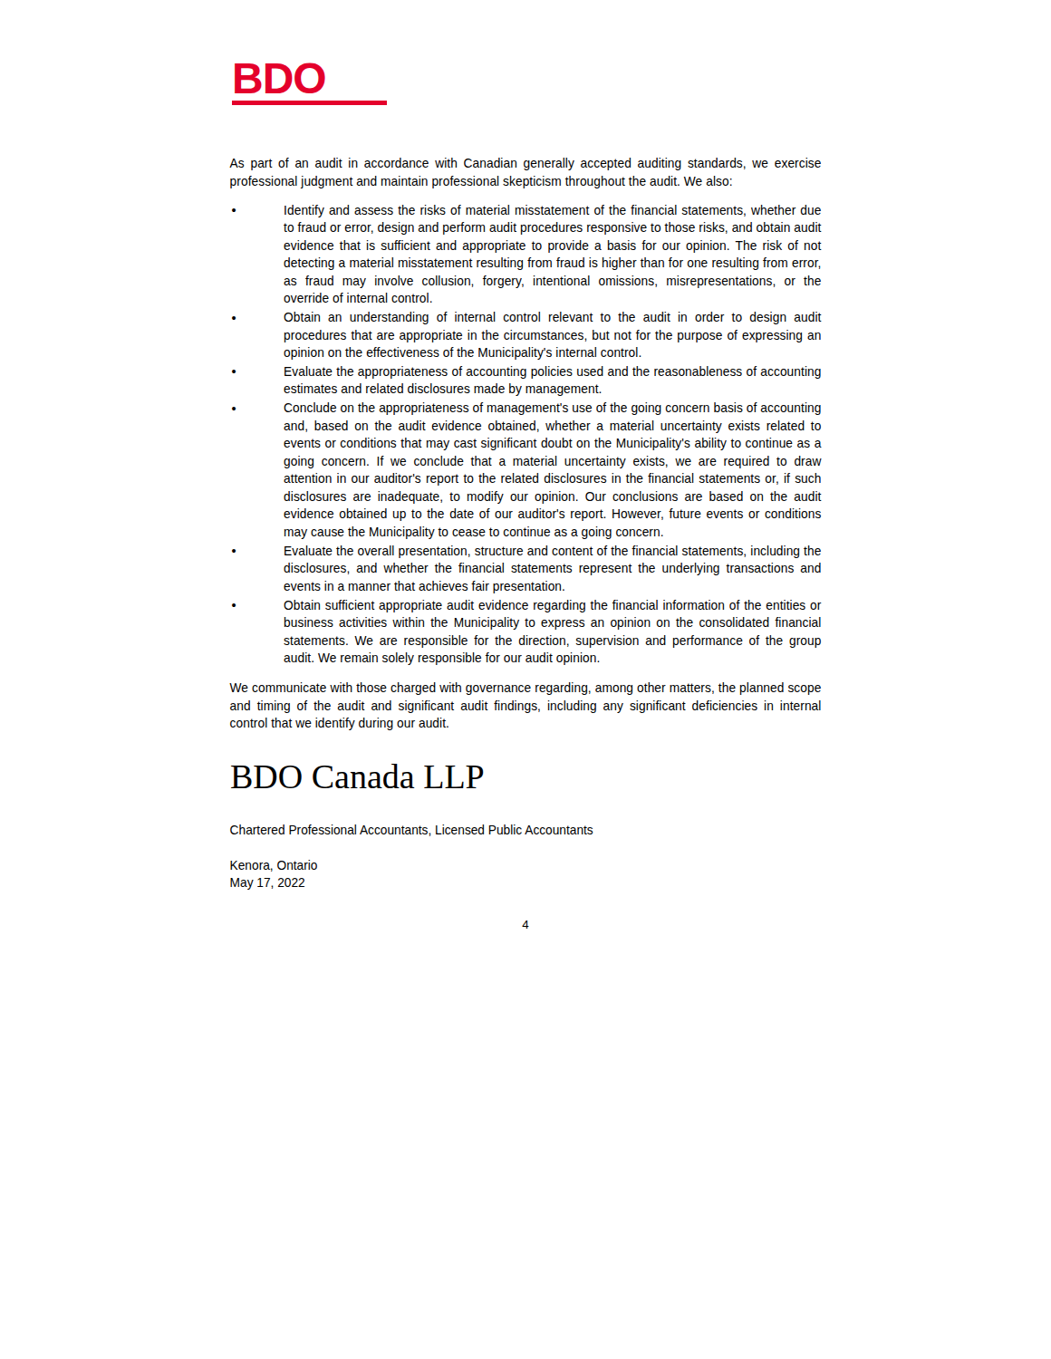BDO
As part of an audit in accordance with Canadian generally accepted auditing standards, we exercise professional judgment and maintain professional skepticism throughout the audit. We also:
Identify and assess the risks of material misstatement of the financial statements, whether due to fraud or error, design and perform audit procedures responsive to those risks, and obtain audit evidence that is sufficient and appropriate to provide a basis for our opinion. The risk of not detecting a material misstatement resulting from fraud is higher than for one resulting from error, as fraud may involve collusion, forgery, intentional omissions, misrepresentations, or the override of internal control.
Obtain an understanding of internal control relevant to the audit in order to design audit procedures that are appropriate in the circumstances, but not for the purpose of expressing an opinion on the effectiveness of the Municipality's internal control.
Evaluate the appropriateness of accounting policies used and the reasonableness of accounting estimates and related disclosures made by management.
Conclude on the appropriateness of management's use of the going concern basis of accounting and, based on the audit evidence obtained, whether a material uncertainty exists related to events or conditions that may cast significant doubt on the Municipality's ability to continue as a going concern. If we conclude that a material uncertainty exists, we are required to draw attention in our auditor's report to the related disclosures in the financial statements or, if such disclosures are inadequate, to modify our opinion. Our conclusions are based on the audit evidence obtained up to the date of our auditor's report. However, future events or conditions may cause the Municipality to cease to continue as a going concern.
Evaluate the overall presentation, structure and content of the financial statements, including the disclosures, and whether the financial statements represent the underlying transactions and events in a manner that achieves fair presentation.
Obtain sufficient appropriate audit evidence regarding the financial information of the entities or business activities within the Municipality to express an opinion on the consolidated financial statements. We are responsible for the direction, supervision and performance of the group audit. We remain solely responsible for our audit opinion.
We communicate with those charged with governance regarding, among other matters, the planned scope and timing of the audit and significant audit findings, including any significant deficiencies in internal control that we identify during our audit.
BDO Canada LLP
Chartered Professional Accountants, Licensed Public Accountants
Kenora, Ontario
May 17, 2022
4